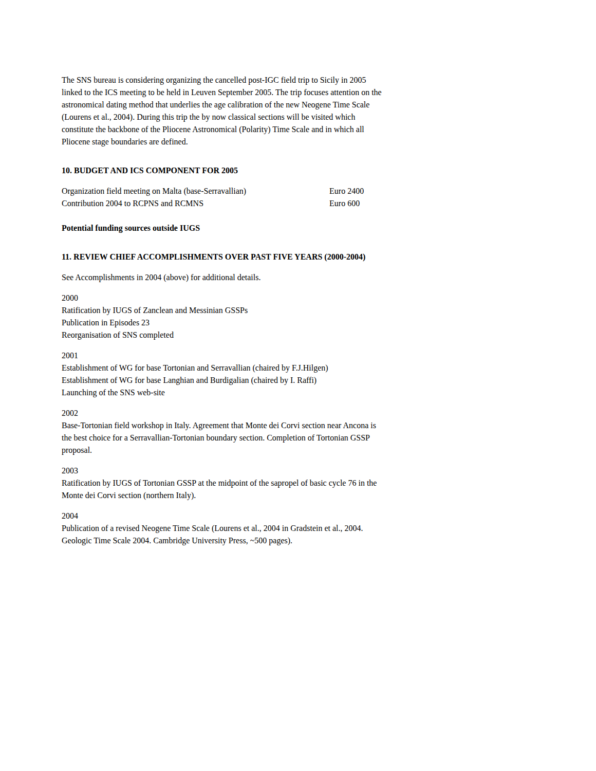The SNS bureau is considering organizing the cancelled post-IGC field trip to Sicily in 2005 linked to the ICS meeting to be held in Leuven September 2005. The trip focuses attention on the astronomical dating method that underlies the age calibration of the new Neogene Time Scale (Lourens et al., 2004). During this trip the by now classical sections will be visited which constitute the backbone of the Pliocene Astronomical (Polarity) Time Scale and in which all Pliocene stage boundaries are defined.
10. Budget and ICS component for 2005
| Organization field meeting on Malta (base-Serravallian) | Euro 2400 |
| Contribution 2004 to RCPNS and RCMNS | Euro 600 |
Potential funding sources outside IUGS
11. Review chief accomplishments over past five years (2000-2004)
See Accomplishments in 2004 (above) for additional details.
2000
Ratification by IUGS of Zanclean and Messinian GSSPs
Publication in Episodes 23
Reorganisation of SNS completed
2001
Establishment of WG for base Tortonian and Serravallian (chaired by F.J.Hilgen)
Establishment of WG for base Langhian and Burdigalian (chaired by I. Raffi)
Launching of the SNS web-site
2002
Base-Tortonian field workshop in Italy. Agreement that Monte dei Corvi section near Ancona is the best choice for a Serravallian-Tortonian boundary section. Completion of Tortonian GSSP proposal.
2003
Ratification by IUGS of Tortonian GSSP at the midpoint of the sapropel of basic cycle 76 in the Monte dei Corvi section (northern Italy).
2004
Publication of a revised Neogene Time Scale (Lourens et al., 2004 in Gradstein et al., 2004. Geologic Time Scale 2004. Cambridge University Press, ~500 pages).